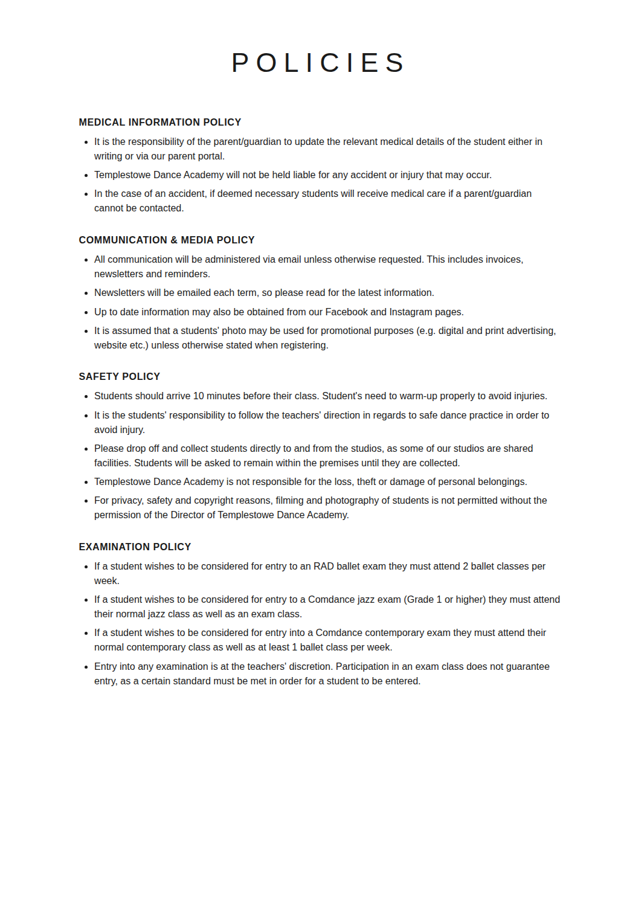POLICIES
MEDICAL INFORMATION POLICY
It is the responsibility of the parent/guardian to update the relevant medical details of the student either in writing or via our parent portal.
Templestowe Dance Academy will not be held liable for any accident or injury that may occur.
In the case of an accident, if deemed necessary students will receive medical care if a parent/guardian cannot be contacted.
COMMUNICATION & MEDIA POLICY
All communication will be administered via email unless otherwise requested. This includes invoices, newsletters and reminders.
Newsletters will be emailed each term, so please read for the latest information.
Up to date information may also be obtained from our Facebook and Instagram pages.
It is assumed that a students' photo may be used for promotional purposes (e.g. digital and print advertising, website etc.) unless otherwise stated when registering.
SAFETY POLICY
Students should arrive 10 minutes before their class. Student's need to warm-up properly to avoid injuries.
It is the students' responsibility to follow the teachers' direction in regards to safe dance practice in order to avoid injury.
Please drop off and collect students directly to and from the studios, as some of our studios are shared facilities. Students will be asked to remain within the premises until they are collected.
Templestowe Dance Academy is not responsible for the loss, theft or damage of personal belongings.
For privacy, safety and copyright reasons, filming and photography of students is not permitted without the permission of the Director of Templestowe Dance Academy.
EXAMINATION POLICY
If a student wishes to be considered for entry to an RAD ballet exam they must attend 2 ballet classes per week.
If a student wishes to be considered for entry to a Comdance jazz exam (Grade 1 or higher) they must attend their normal jazz class as well as an exam class.
If a student wishes to be considered for entry into a Comdance contemporary exam they must attend their normal contemporary class as well as at least 1 ballet class per week.
Entry into any examination is at the teachers' discretion. Participation in an exam class does not guarantee entry, as a certain standard must be met in order for a student to be entered.